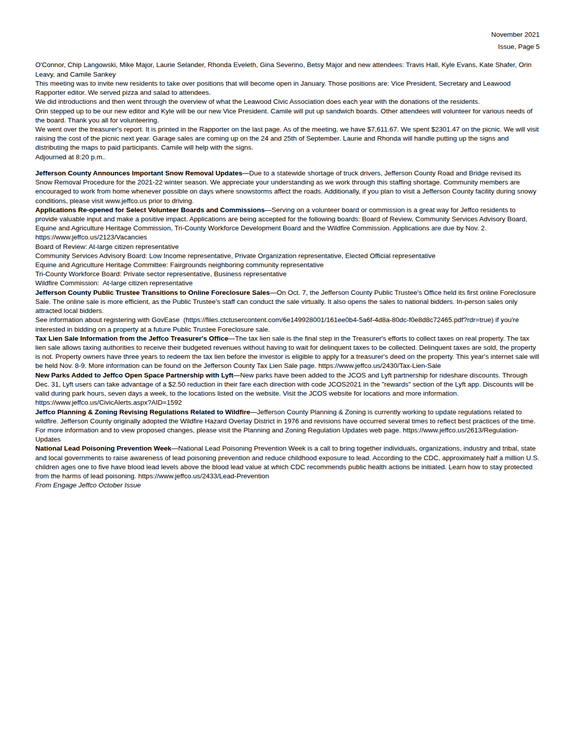November 2021 Issue, Page 5
O'Connor, Chip Langowski, Mike Major, Laurie Selander, Rhonda Eveleth, Gina Severino, Betsy Major and new attendees: Travis Hall, Kyle Evans, Kate Shafer, Orin Leavy, and Camile Sankey
This meeting was to invite new residents to take over positions that will become open in January. Those positions are: Vice President, Secretary and Leawood Rapporter editor. We served pizza and salad to attendees.
We did introductions and then went through the overview of what the Leawood Civic Association does each year with the donations of the residents.
Orin stepped up to be our new editor and Kyle will be our new Vice President. Camile will put up sandwich boards. Other attendees will volunteer for various needs of the board. Thank you all for volunteering.
We went over the treasurer's report. It is printed in the Rapporter on the last page. As of the meeting, we have $7,611.67. We spent $2301.47 on the picnic. We will visit raising the cost of the picnic next year. Garage sales are coming up on the 24 and 25th of September. Laurie and Rhonda will handle putting up the signs and distributing the maps to paid participants. Camile will help with the signs.
Adjourned at 8:20 p.m..
Jefferson County Announces Important Snow Removal Updates—Due to a statewide shortage of truck drivers, Jefferson County Road and Bridge revised its Snow Removal Procedure for the 2021-22 winter season. We appreciate your understanding as we work through this staffing shortage. Community members are encouraged to work from home whenever possible on days where snowstorms affect the roads. Additionally, if you plan to visit a Jefferson County facility during snowy conditions, please visit www.jeffco.us prior to driving.
Applications Re-opened for Select Volunteer Boards and Commissions—Serving on a volunteer board or commission is a great way for Jeffco residents to provide valuable input and make a positive impact. Applications are being accepted for the following boards: Board of Review, Community Services Advisory Board, Equine and Agriculture Heritage Commission, Tri-County Workforce Development Board and the Wildfire Commission. Applications are due by Nov. 2. https://www.jeffco.us/2123/Vacancies
Board of Review: At-large citizen representative
Community Services Advisory Board: Low Income representative, Private Organization representative, Elected Official representative
Equine and Agriculture Heritage Committee: Fairgrounds neighboring community representative
Tri-County Workforce Board: Private sector representative, Business representative
Wildfire Commission: At-large citizen representative
Jefferson County Public Trustee Transitions to Online Foreclosure Sales—On Oct. 7, the Jefferson County Public Trustee's Office held its first online Foreclosure Sale. The online sale is more efficient, as the Public Trustee's staff can conduct the sale virtually. It also opens the sales to national bidders. In-person sales only attracted local bidders.
See information about registering with GovEase (https://files.ctctusercontent.com/6e149928001/161ee0b4-5a6f-4d8a-80dc-f0e8d8c72465.pdf?rdr=true) if you're interested in bidding on a property at a future Public Trustee Foreclosure sale.
Tax Lien Sale Information from the Jeffco Treasurer's Office—The tax lien sale is the final step in the Treasurer's efforts to collect taxes on real property. The tax lien sale allows taxing authorities to receive their budgeted revenues without having to wait for delinquent taxes to be collected. Delinquent taxes are sold, the property is not. Property owners have three years to redeem the tax lien before the investor is eligible to apply for a treasurer's deed on the property. This year's internet sale will be held Nov. 8-9. More information can be found on the Jefferson County Tax Lien Sale page. https://www.jeffco.us/2430/Tax-Lien-Sale
New Parks Added to Jeffco Open Space Partnership with Lyft—New parks have been added to the JCOS and Lyft partnership for rideshare discounts. Through Dec. 31, Lyft users can take advantage of a $2.50 reduction in their fare each direction with code JCOS2021 in the "rewards" section of the Lyft app. Discounts will be valid during park hours, seven days a week, to the locations listed on the website. Visit the JCOS website for locations and more information. https://www.jeffco.us/CivicAlerts.aspx?AID=1592
Jeffco Planning & Zoning Revising Regulations Related to Wildfire—Jefferson County Planning & Zoning is currently working to update regulations related to wildfire. Jefferson County originally adopted the Wildfire Hazard Overlay District in 1976 and revisions have occurred several times to reflect best practices of the time. For more information and to view proposed changes, please visit the Planning and Zoning Regulation Updates web page. https://www.jeffco.us/2613/Regulation-Updates
National Lead Poisoning Prevention Week—National Lead Poisoning Prevention Week is a call to bring together individuals, organizations, industry and tribal, state and local governments to raise awareness of lead poisoning prevention and reduce childhood exposure to lead. According to the CDC, approximately half a million U.S. children ages one to five have blood lead levels above the blood lead value at which CDC recommends public health actions be initiated. Learn how to stay protected from the harms of lead poisoning. https://www.jeffco.us/2433/Lead-Prevention
From Engage Jeffco October Issue